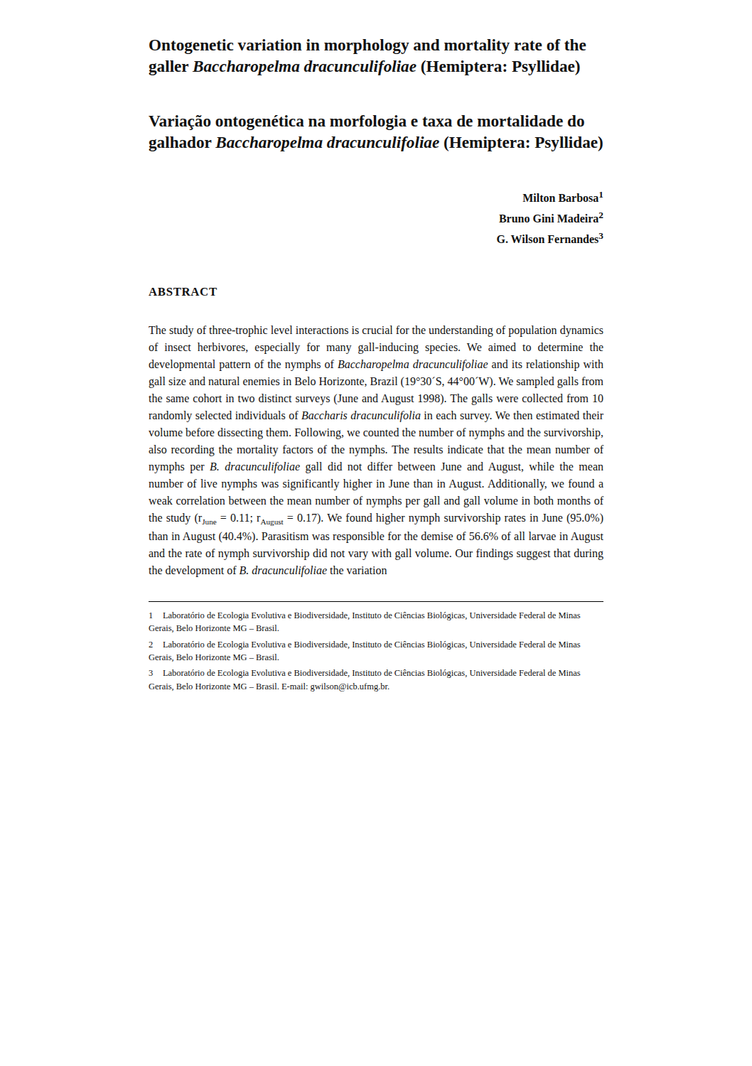Ontogenetic variation in morphology and mortality rate of the galler Baccharopelma dracunculifoliae (Hemiptera: Psyllidae)
Variação ontogenética na morfologia e taxa de mortalidade do galhador Baccharopelma dracunculifoliae (Hemiptera: Psyllidae)
Milton Barbosa1
Bruno Gini Madeira2
G. Wilson Fernandes3
ABSTRACT
The study of three-trophic level interactions is crucial for the understanding of population dynamics of insect herbivores, especially for many gall-inducing species. We aimed to determine the developmental pattern of the nymphs of Baccharopelma dracunculifoliae and its relationship with gall size and natural enemies in Belo Horizonte, Brazil (19°30´S, 44°00´W). We sampled galls from the same cohort in two distinct surveys (June and August 1998). The galls were collected from 10 randomly selected individuals of Baccharis dracunculifolia in each survey. We then estimated their volume before dissecting them. Following, we counted the number of nymphs and the survivorship, also recording the mortality factors of the nymphs. The results indicate that the mean number of nymphs per B. dracunculifoliae gall did not differ between June and August, while the mean number of live nymphs was significantly higher in June than in August. Additionally, we found a weak correlation between the mean number of nymphs per gall and gall volume in both months of the study (rJune = 0.11; rAugust = 0.17). We found higher nymph survivorship rates in June (95.0%) than in August (40.4%). Parasitism was responsible for the demise of 56.6% of all larvae in August and the rate of nymph survivorship did not vary with gall volume. Our findings suggest that during the development of B. dracunculifoliae the variation
1 Laboratório de Ecologia Evolutiva e Biodiversidade, Instituto de Ciências Biológicas, Universidade Federal de Minas Gerais, Belo Horizonte MG – Brasil.
2 Laboratório de Ecologia Evolutiva e Biodiversidade, Instituto de Ciências Biológicas, Universidade Federal de Minas Gerais, Belo Horizonte MG – Brasil.
3 Laboratório de Ecologia Evolutiva e Biodiversidade, Instituto de Ciências Biológicas, Universidade Federal de Minas Gerais, Belo Horizonte MG – Brasil. E-mail: gwilson@icb.ufmg.br.